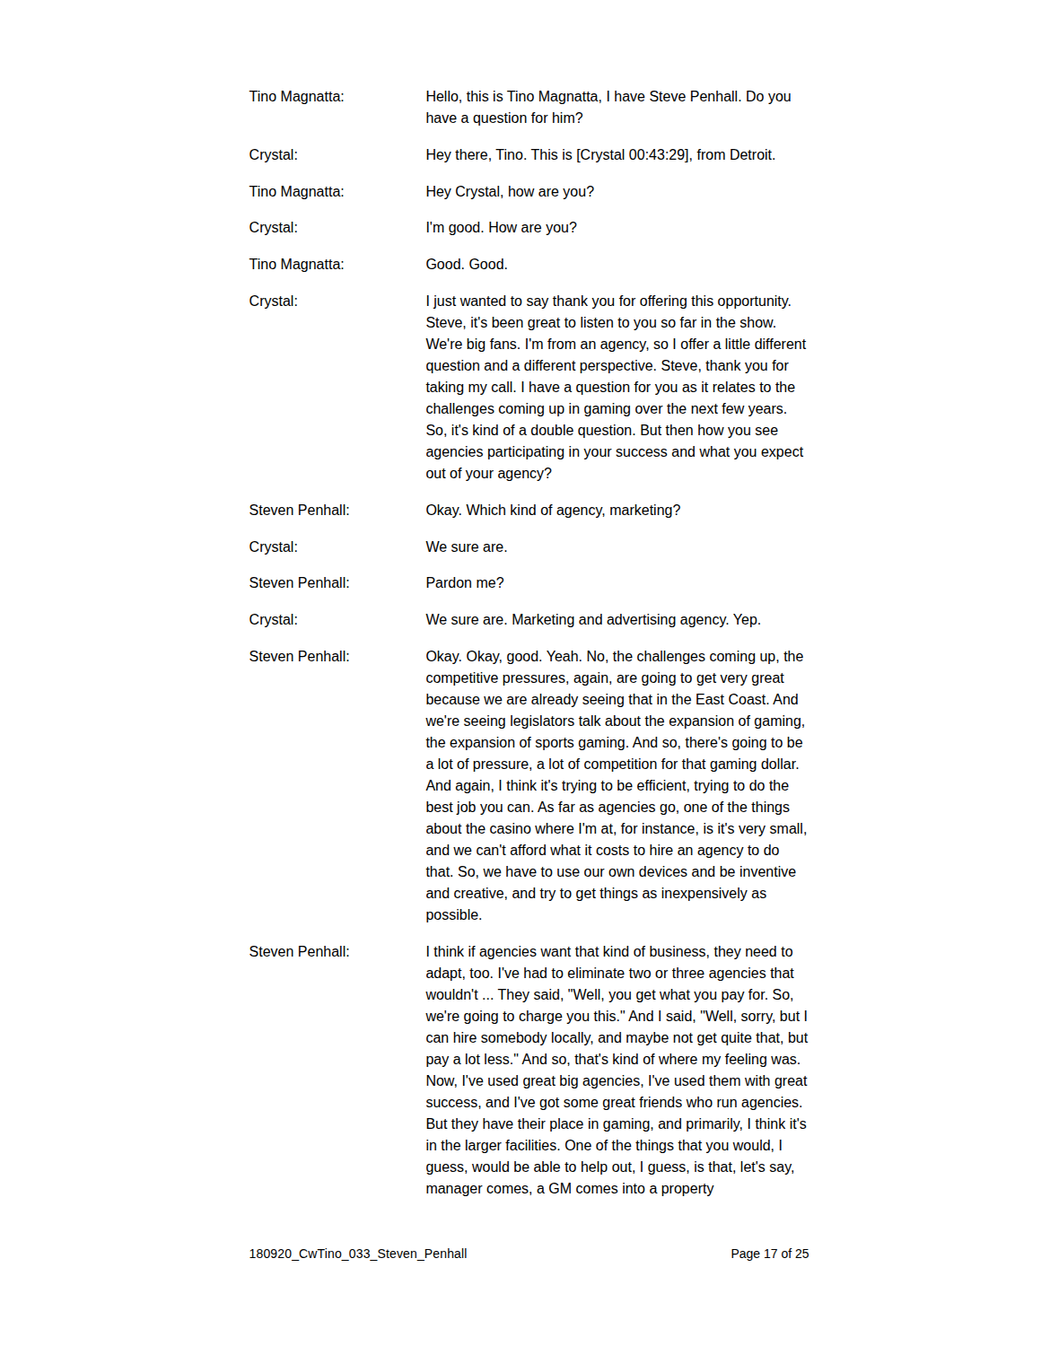| Tino Magnatta: | Hello, this is Tino Magnatta, I have Steve Penhall. Do you have a question for him? |
| Crystal: | Hey there, Tino. This is [Crystal 00:43:29], from Detroit. |
| Tino Magnatta: | Hey Crystal, how are you? |
| Crystal: | I'm good. How are you? |
| Tino Magnatta: | Good. Good. |
| Crystal: | I just wanted to say thank you for offering this opportunity. Steve, it's been great to listen to you so far in the show. We're big fans. I'm from an agency, so I offer a little different question and a different perspective. Steve, thank you for taking my call. I have a question for you as it relates to the challenges coming up in gaming over the next few years. So, it's kind of a double question. But then how you see agencies participating in your success and what you expect out of your agency? |
| Steven Penhall: | Okay. Which kind of agency, marketing? |
| Crystal: | We sure are. |
| Steven Penhall: | Pardon me? |
| Crystal: | We sure are. Marketing and advertising agency. Yep. |
| Steven Penhall: | Okay. Okay, good. Yeah. No, the challenges coming up, the competitive pressures, again, are going to get very great because we are already seeing that in the East Coast. And we're seeing legislators talk about the expansion of gaming, the expansion of sports gaming. And so, there's going to be a lot of pressure, a lot of competition for that gaming dollar. And again, I think it's trying to be efficient, trying to do the best job you can. As far as agencies go, one of the things about the casino where I'm at, for instance, is it's very small, and we can't afford what it costs to hire an agency to do that. So, we have to use our own devices and be inventive and creative, and try to get things as inexpensively as possible. |
| Steven Penhall: | I think if agencies want that kind of business, they need to adapt, too. I've had to eliminate two or three agencies that wouldn't ... They said, "Well, you get what you pay for. So, we're going to charge you this." And I said, "Well, sorry, but I can hire somebody locally, and maybe not get quite that, but pay a lot less." And so, that's kind of where my feeling was. Now, I've used great big agencies, I've used them with great success, and I've got some great friends who run agencies. But they have their place in gaming, and primarily, I think it's in the larger facilities. One of the things that you would, I guess, would be able to help out, I guess, is that, let's say, manager comes, a GM comes into a property |
180920_CwTino_033_Steven_Penhall Page 17 of 25